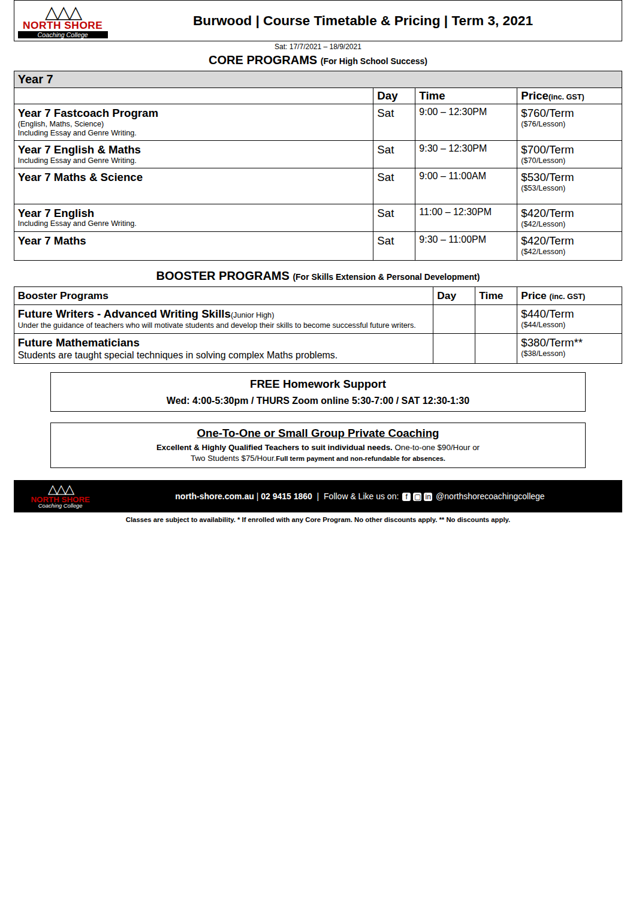△△△
NORTH SHORE
Coaching College
Burwood | Course Timetable & Pricing | Term 3, 2021
Sat: 17/7/2021 – 18/9/2021
CORE PROGRAMS (For High School Success)
| Year 7 |
| | Day | Time | Price (inc. GST) |
| Year 7 Fastcoach Program (English, Maths, Science) Including Essay and Genre Writing. | Sat | 9:00 – 12:30PM | $760/Term ($76/Lesson) |
| Year 7 English & Maths Including Essay and Genre Writing. | Sat | 9:30 – 12:30PM | $700/Term ($70/Lesson) |
| Year 7 Maths & Science | Sat | 9:00 – 11:00AM | $530/Term ($53/Lesson) |
| Year 7 English Including Essay and Genre Writing. | Sat | 11:00 – 12:30PM | $420/Term ($42/Lesson) |
| Year 7 Maths | Sat | 9:30 – 11:00PM | $420/Term ($42/Lesson) |
BOOSTER PROGRAMS (For Skills Extension & Personal Development)
| Booster Programs | Day | Time | Price (inc. GST) |
| Future Writers - Advanced Writing Skills (Junior High) Under the guidance of teachers who will motivate students and develop their skills to become successful future writers. | | | $440/Term ($44/Lesson) |
| Future Mathematicians Students are taught special techniques in solving complex Maths problems. | | | $380/Term** ($38/Lesson) |
FREE Homework Support
Wed: 4:00-5:30pm / THURS Zoom online 5:30-7:00 / SAT 12:30-1:30
One-To-One or Small Group Private Coaching
Excellent & Highly Qualified Teachers to suit individual needs. One-to-one $90/Hour or
Two Students $75/Hour.Full term payment and non-refundable for absences.
△△△
NORTH SHORE
Coaching College
north-shore.com.au | 02 9415 1860 | Follow & Like us on: f▢in @northshorecoachingcollege
Classes are subject to availability. * If enrolled with any Core Program. No other discounts apply. ** No discounts apply.